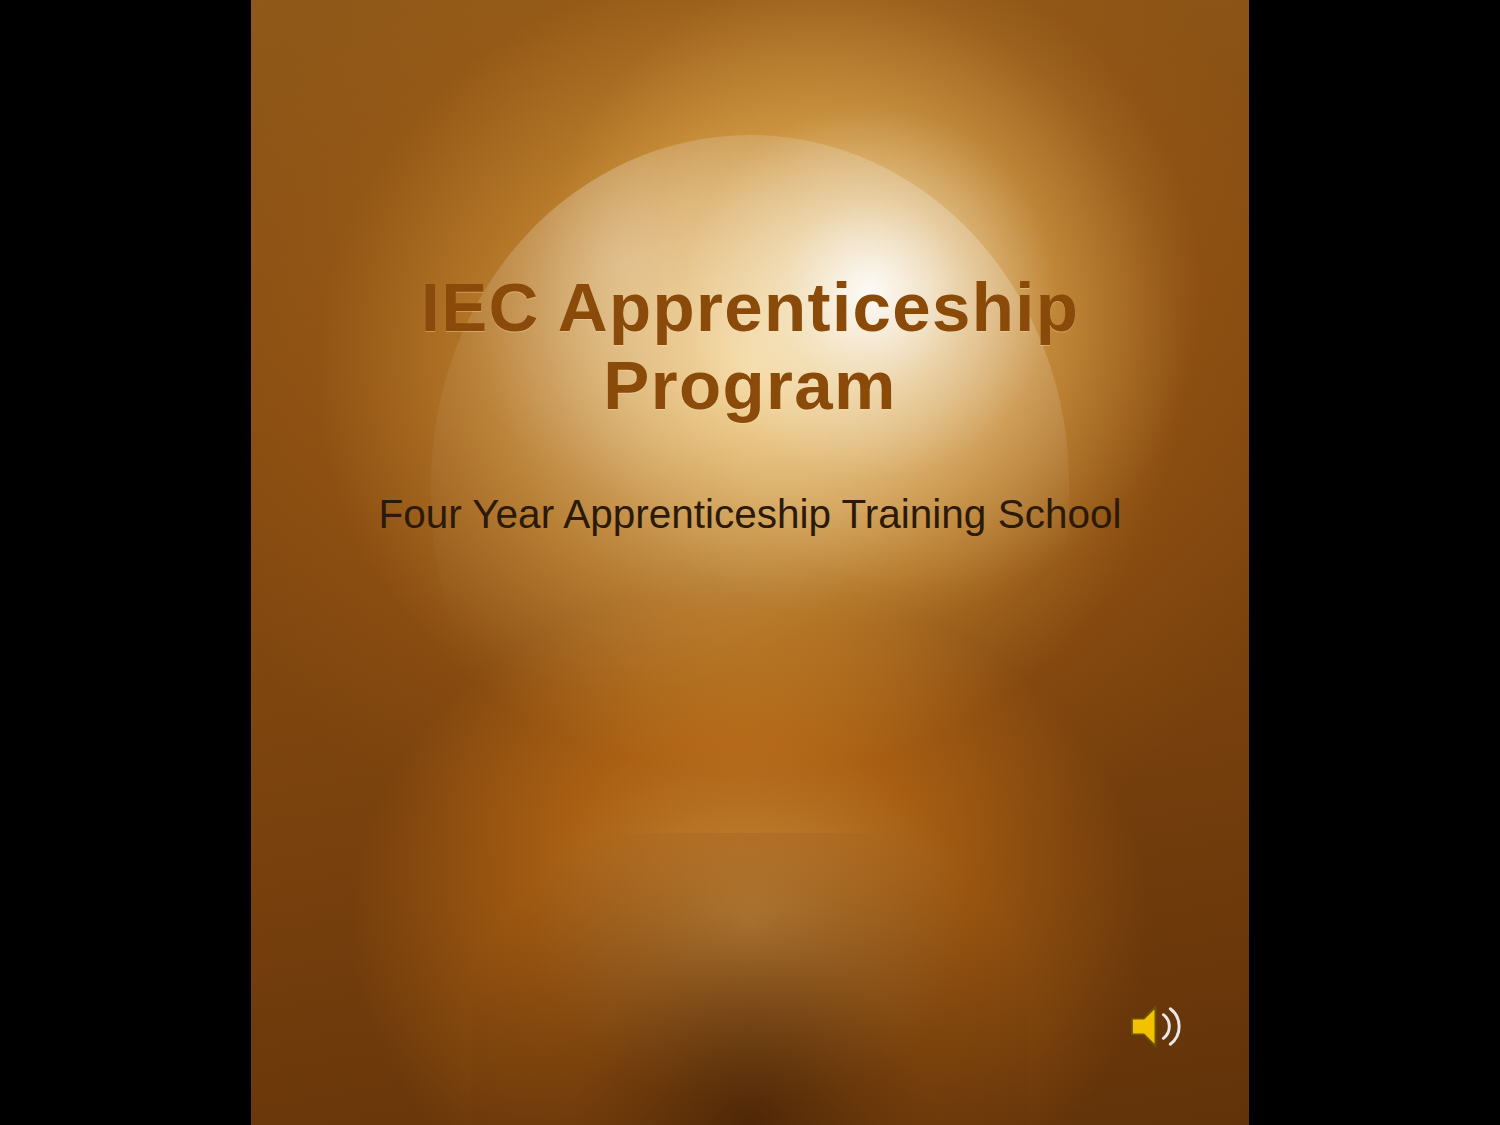IEC Apprenticeship Program
Four Year Apprenticeship Training School